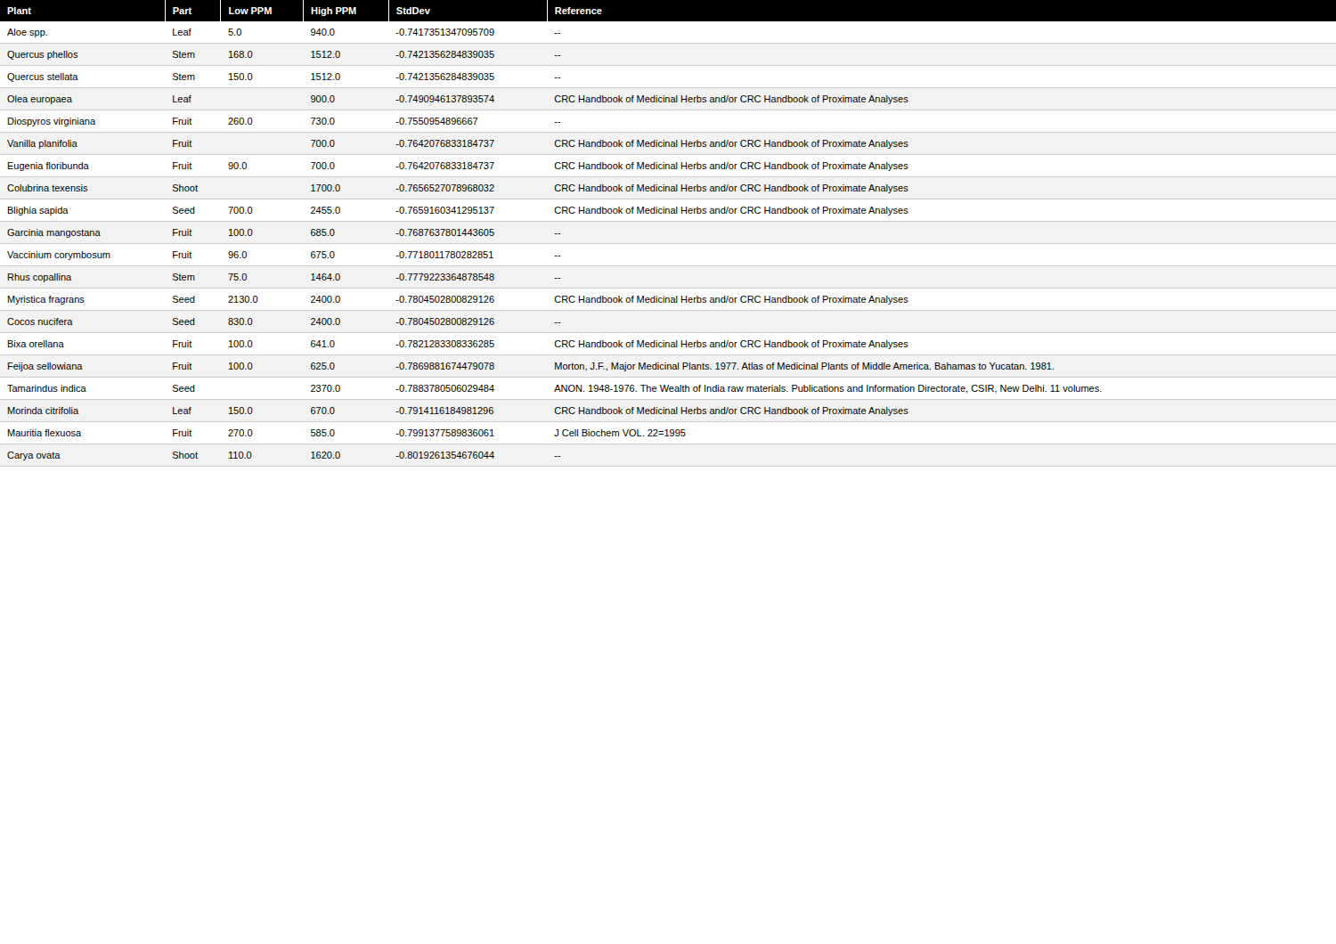| Plant | Part | Low PPM | High PPM | StdDev | Reference |
| --- | --- | --- | --- | --- | --- |
| Aloe spp. | Leaf | 5.0 | 940.0 | -0.7417351347095709 | -- |
| Quercus phellos | Stem | 168.0 | 1512.0 | -0.7421356284839035 | -- |
| Quercus stellata | Stem | 150.0 | 1512.0 | -0.7421356284839035 | -- |
| Olea europaea | Leaf | | 900.0 | -0.7490946137893574 | CRC Handbook of Medicinal Herbs and/or CRC Handbook of Proximate Analyses |
| Diospyros virginiana | Fruit | 260.0 | 730.0 | -0.7550954896667 | -- |
| Vanilla planifolia | Fruit | | 700.0 | -0.7642076833184737 | CRC Handbook of Medicinal Herbs and/or CRC Handbook of Proximate Analyses |
| Eugenia floribunda | Fruit | 90.0 | 700.0 | -0.7642076833184737 | CRC Handbook of Medicinal Herbs and/or CRC Handbook of Proximate Analyses |
| Colubrina texensis | Shoot | | 1700.0 | -0.7656527078968032 | CRC Handbook of Medicinal Herbs and/or CRC Handbook of Proximate Analyses |
| Blighia sapida | Seed | 700.0 | 2455.0 | -0.7659160341295137 | CRC Handbook of Medicinal Herbs and/or CRC Handbook of Proximate Analyses |
| Garcinia mangostana | Fruit | 100.0 | 685.0 | -0.7687637801443605 | -- |
| Vaccinium corymbosum | Fruit | 96.0 | 675.0 | -0.7718011780282851 | -- |
| Rhus copallina | Stem | 75.0 | 1464.0 | -0.7779223364878548 | -- |
| Myristica fragrans | Seed | 2130.0 | 2400.0 | -0.7804502800829126 | CRC Handbook of Medicinal Herbs and/or CRC Handbook of Proximate Analyses |
| Cocos nucifera | Seed | 830.0 | 2400.0 | -0.7804502800829126 | -- |
| Bixa orellana | Fruit | 100.0 | 641.0 | -0.7821283308336285 | CRC Handbook of Medicinal Herbs and/or CRC Handbook of Proximate Analyses |
| Feijoa sellowiana | Fruit | 100.0 | 625.0 | -0.7869881674479078 | Morton, J.F., Major Medicinal Plants. 1977. Atlas of Medicinal Plants of Middle America. Bahamas to Yucatan. 1981. |
| Tamarindus indica | Seed | | 2370.0 | -0.7883780506029484 | ANON. 1948-1976. The Wealth of India raw materials. Publications and Information Directorate, CSIR, New Delhi. 11 volumes. |
| Morinda citrifolia | Leaf | 150.0 | 670.0 | -0.7914116184981296 | CRC Handbook of Medicinal Herbs and/or CRC Handbook of Proximate Analyses |
| Mauritia flexuosa | Fruit | 270.0 | 585.0 | -0.7991377589836061 | J Cell Biochem VOL. 22=1995 |
| Carya ovata | Shoot | 110.0 | 1620.0 | -0.8019261354676044 | -- |